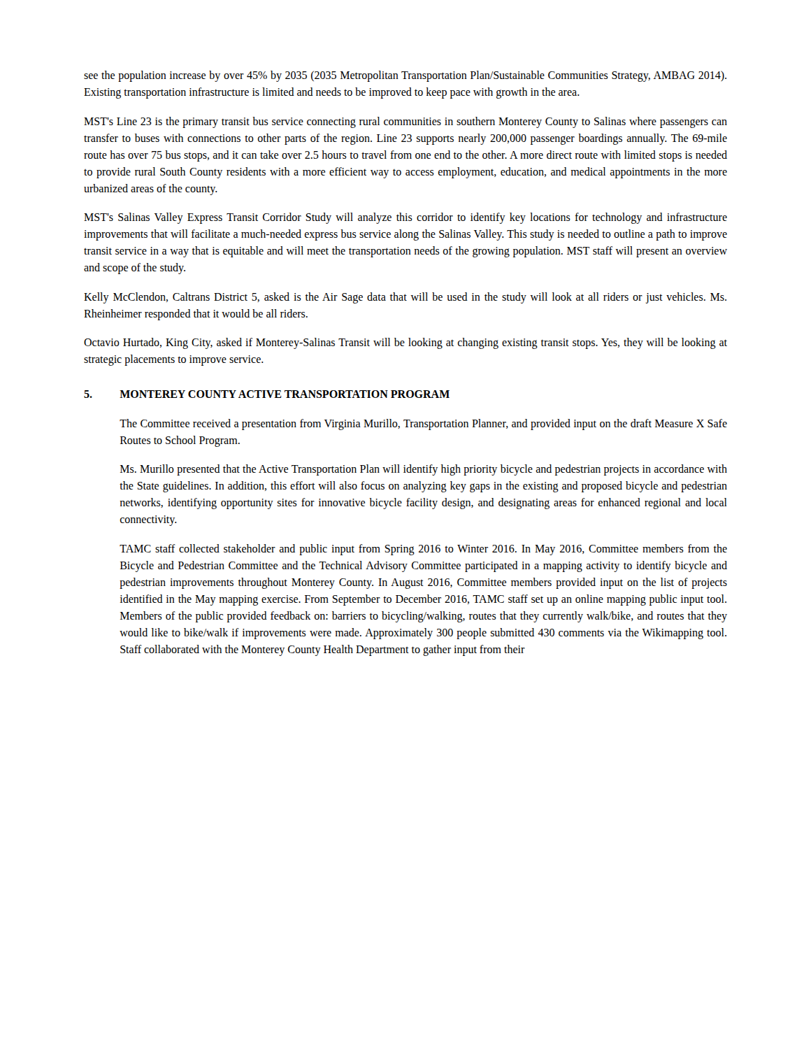see the population increase by over 45% by 2035 (2035 Metropolitan Transportation Plan/Sustainable Communities Strategy, AMBAG 2014). Existing transportation infrastructure is limited and needs to be improved to keep pace with growth in the area.
MST's Line 23 is the primary transit bus service connecting rural communities in southern Monterey County to Salinas where passengers can transfer to buses with connections to other parts of the region. Line 23 supports nearly 200,000 passenger boardings annually. The 69-mile route has over 75 bus stops, and it can take over 2.5 hours to travel from one end to the other. A more direct route with limited stops is needed to provide rural South County residents with a more efficient way to access employment, education, and medical appointments in the more urbanized areas of the county.
MST's Salinas Valley Express Transit Corridor Study will analyze this corridor to identify key locations for technology and infrastructure improvements that will facilitate a much-needed express bus service along the Salinas Valley. This study is needed to outline a path to improve transit service in a way that is equitable and will meet the transportation needs of the growing population. MST staff will present an overview and scope of the study.
Kelly McClendon, Caltrans District 5, asked is the Air Sage data that will be used in the study will look at all riders or just vehicles. Ms. Rheinheimer responded that it would be all riders.
Octavio Hurtado, King City, asked if Monterey-Salinas Transit will be looking at changing existing transit stops. Yes, they will be looking at strategic placements to improve service.
5.
Monterey County Active Transportation Program
The Committee received a presentation from Virginia Murillo, Transportation Planner, and provided input on the draft Measure X Safe Routes to School Program.
Ms. Murillo presented that the Active Transportation Plan will identify high priority bicycle and pedestrian projects in accordance with the State guidelines. In addition, this effort will also focus on analyzing key gaps in the existing and proposed bicycle and pedestrian networks, identifying opportunity sites for innovative bicycle facility design, and designating areas for enhanced regional and local connectivity.
TAMC staff collected stakeholder and public input from Spring 2016 to Winter 2016. In May 2016, Committee members from the Bicycle and Pedestrian Committee and the Technical Advisory Committee participated in a mapping activity to identify bicycle and pedestrian improvements throughout Monterey County. In August 2016, Committee members provided input on the list of projects identified in the May mapping exercise. From September to December 2016, TAMC staff set up an online mapping public input tool. Members of the public provided feedback on: barriers to bicycling/walking, routes that they currently walk/bike, and routes that they would like to bike/walk if improvements were made. Approximately 300 people submitted 430 comments via the Wikimapping tool. Staff collaborated with the Monterey County Health Department to gather input from their